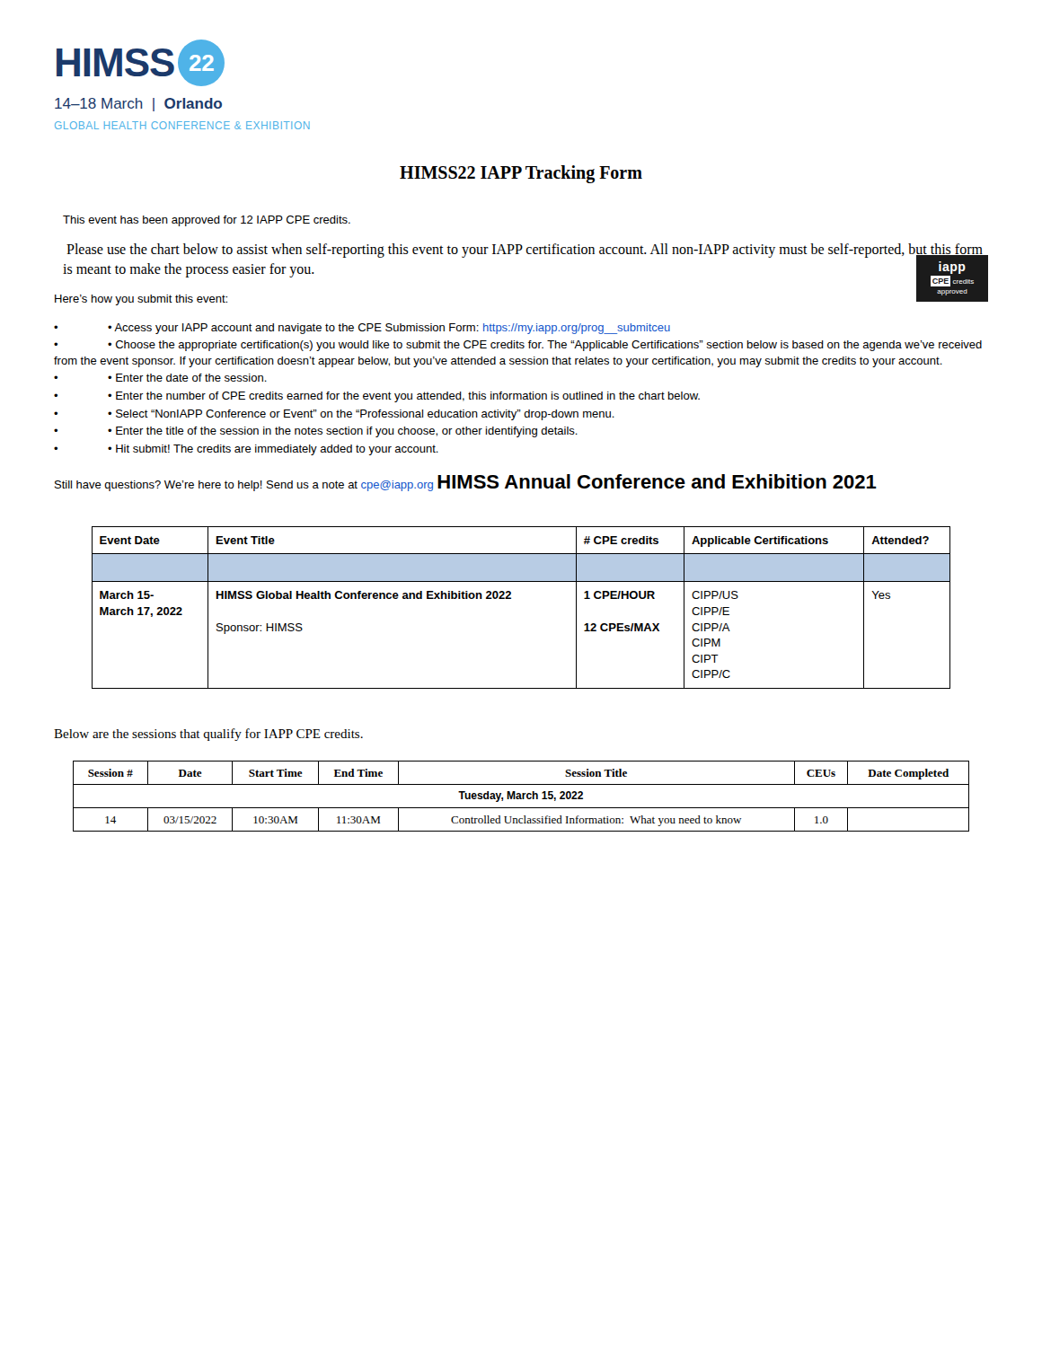HIMSS 22
14–18 March | Orlando
GLOBAL HEALTH CONFERENCE & EXHIBITION
HIMSS22 IAPP Tracking Form
This event has been approved for 12 IAPP CPE credits.
Please use the chart below to assist when self-reporting this event to your IAPP certification account. All non-IAPP activity must be self-reported, but this form is meant to make the process easier for you.
iapp
CPE credits
approved
Here’s how you submit this event:
•• Access your IAPP account and navigate to the CPE Submission Form: https://my.iapp.org/prog__submitceu
•• Choose the appropriate certification(s) you would like to submit the CPE credits for. The “Applicable Certifications” section below is based on the agenda we’ve received from the event sponsor. If your certification doesn’t appear below, but you’ve attended a session that relates to your certification, you may submit the credits to your account.
•• Enter the date of the session.
•• Enter the number of CPE credits earned for the event you attended, this information is outlined in the chart below.
•• Select “NonIAPP Conference or Event” on the “Professional education activity” drop-down menu.
•• Enter the title of the session in the notes section if you choose, or other identifying details.
•• Hit submit! The credits are immediately added to your account.
Still have questions? We’re here to help! Send us a note at cpe@iapp.org HIMSS Annual Conference and Exhibition 2021
| Event Date | Event Title | # CPE credits | Applicable Certifications | Attended? |
| --- | --- | --- | --- | --- |
| March 15- March 17, 2022 | HIMSS Global Health Conference and Exhibition 2022 Sponsor: HIMSS | 1 CPE/HOUR 12 CPEs/MAX | CIPP/US CIPP/E CIPP/A CIPM CIPT CIPP/C | Yes |
Below are the sessions that qualify for IAPP CPE credits.
| Session # | Date | Start Time | End Time | Session Title | CEUs | Date Completed |
| --- | --- | --- | --- | --- | --- | --- |
| Tuesday, March 15, 2022 |
| 14 | 03/15/2022 | 10:30AM | 11:30AM | Controlled Unclassified Information: What you need to know | 1.0 | |